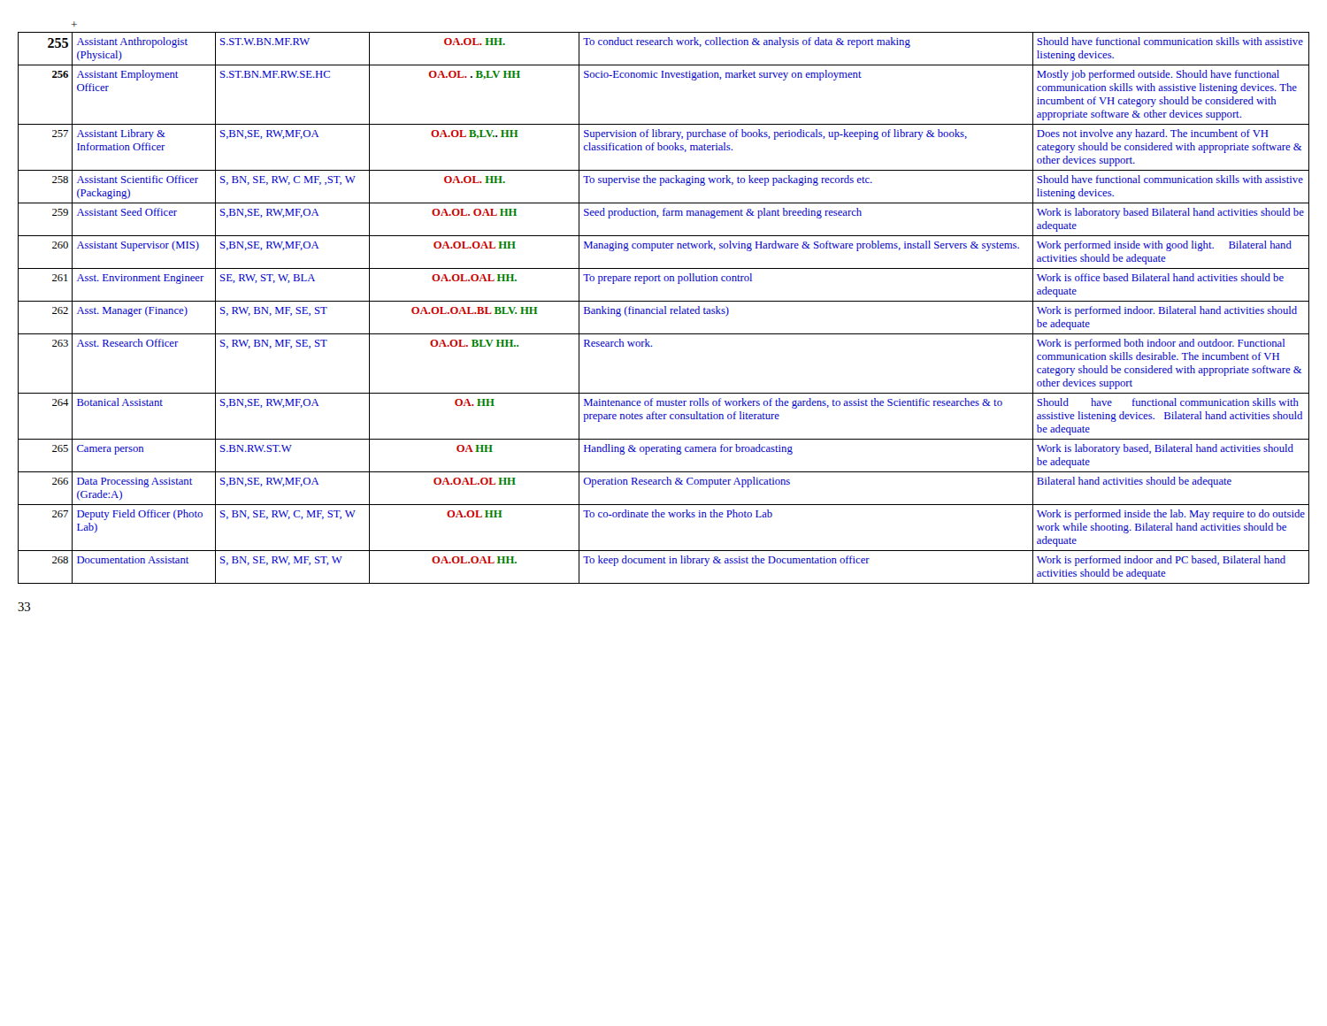+
| 255 | Assistant Anthropologist (Physical) | S.ST.W.BN.MF.RW | OA.OL. HH. | To conduct research work, collection & analysis of data & report making | Should have functional communication skills with assistive listening devices. |
| 256 | Assistant Employment Officer | S.ST.BN.MF.RW.SE.HC | OA.OL. . B,LV HH | Socio-Economic Investigation, market survey on employment | Mostly job performed outside. Should have functional communication skills with assistive listening devices. The incumbent of VH category should be considered with appropriate software & other devices support. |
| 257 | Assistant Library & Information Officer | S,BN,SE, RW,MF,OA | OA.OL B,LV. . HH | Supervision of library, purchase of books, periodicals, up-keeping of library & books, classification of books, materials. | Does not involve any hazard. The incumbent of VH category should be considered with appropriate software & other devices support. |
| 258 | Assistant Scientific Officer (Packaging) | S, BN, SE, RW, C MF, ,ST, W | OA.OL. HH. | To supervise the packaging work, to keep packaging records etc. | Should have functional communication skills with assistive listening devices. |
| 259 | Assistant Seed Officer | S,BN,SE, RW,MF,OA | OA.OL. OAL HH | Seed production, farm management & plant breeding research | Work is laboratory based Bilateral hand activities should be adequate |
| 260 | Assistant Supervisor (MIS) | S,BN,SE, RW,MF,OA | OA.OL.OAL HH | Managing computer network, solving Hardware & Software problems, install Servers & systems. | Work performed inside with good light. Bilateral hand activities should be adequate |
| 261 | Asst. Environment Engineer | SE, RW, ST, W, BLA | OA.OL.OAL HH. | To prepare report on pollution control | Work is office based Bilateral hand activities should be adequate |
| 262 | Asst. Manager (Finance) | S, RW, BN, MF, SE, ST | OA.OL.OAL.BL BLV. HH | Banking (financial related tasks) | Work is performed indoor. Bilateral hand activities should be adequate |
| 263 | Asst. Research Officer | S, RW, BN, MF, SE, ST | OA.OL. BLV HH.. | Research work. | Work is performed both indoor and outdoor. Functional communication skills desirable. The incumbent of VH category should be considered with appropriate software & other devices support |
| 264 | Botanical Assistant | S,BN,SE, RW,MF,OA | OA. HH | Maintenance of muster rolls of workers of the gardens, to assist the Scientific researches & to prepare notes after consultation of literature | Should have functional communication skills with assistive listening devices. Bilateral hand activities should be adequate |
| 265 | Camera person | S.BN.RW.ST.W | OA HH | Handling & operating camera for broadcasting | Work is laboratory based, Bilateral hand activities should be adequate |
| 266 | Data Processing Assistant (Grade:A) | S,BN,SE, RW,MF,OA | OA.OAL.OL HH | Operation Research & Computer Applications | Bilateral hand activities should be adequate |
| 267 | Deputy Field Officer (Photo Lab) | S, BN, SE, RW, C, MF, ST, W | OA.OL HH | To co-ordinate the works in the Photo Lab | Work is performed inside the lab. May require to do outside work while shooting. Bilateral hand activities should be adequate |
| 268 | Documentation Assistant | S, BN, SE, RW, MF, ST, W | OA.OL.OAL HH. | To keep document in library & assist the Documentation officer | Work is performed indoor and PC based, Bilateral hand activities should be adequate |
33